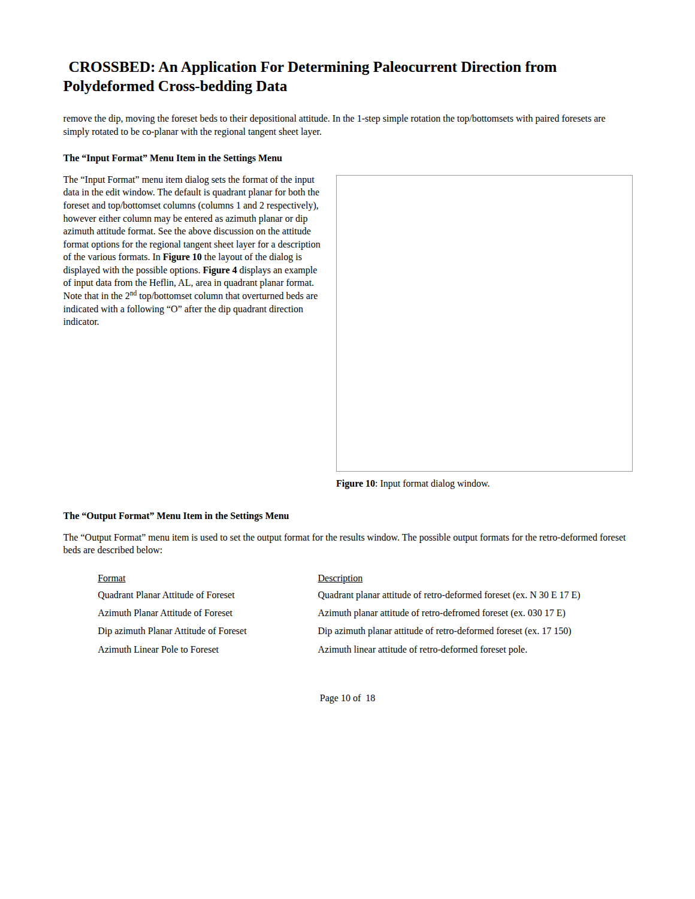CROSSBED: An Application For Determining Paleocurrent Direction from Polydeformed Cross-bedding Data
remove the dip, moving the foreset beds to their depositional attitude. In the 1-step simple rotation the top/bottomsets with paired foresets are simply rotated to be co-planar with the regional tangent sheet layer.
The “Input Format” Menu Item in the Settings Menu
Figure 10: Input format dialog window.
The “Input Format” menu item dialog sets the format of the input data in the edit window. The default is quadrant planar for both the foreset and top/bottomset columns (columns 1 and 2 respectively), however either column may be entered as azimuth planar or dip azimuth attitude format. See the above discussion on the attitude format options for the regional tangent sheet layer for a description of the various formats. In Figure 10 the layout of the dialog is displayed with the possible options. Figure 4 displays an example of input data from the Heflin, AL, area in quadrant planar format. Note that in the 2nd top/bottomset column that overturned beds are indicated with a following “O” after the dip quadrant direction indicator.
The “Output Format” Menu Item in the Settings Menu
The “Output Format” menu item is used to set the output format for the results window. The possible output formats for the retro-deformed foreset beds are described below:
| Format | Description |
| --- | --- |
| Quadrant Planar Attitude of Foreset | Quadrant planar attitude of retro-deformed foreset (ex. N 30 E 17 E) |
| Azimuth Planar Attitude of Foreset | Azimuth planar attitude of retro-defromed foreset (ex. 030 17 E) |
| Dip azimuth Planar Attitude of Foreset | Dip azimuth planar attitude of retro-deformed foreset (ex. 17 150) |
| Azimuth Linear Pole to Foreset | Azimuth linear attitude of retro-deformed foreset pole. |
Page 10 of 18